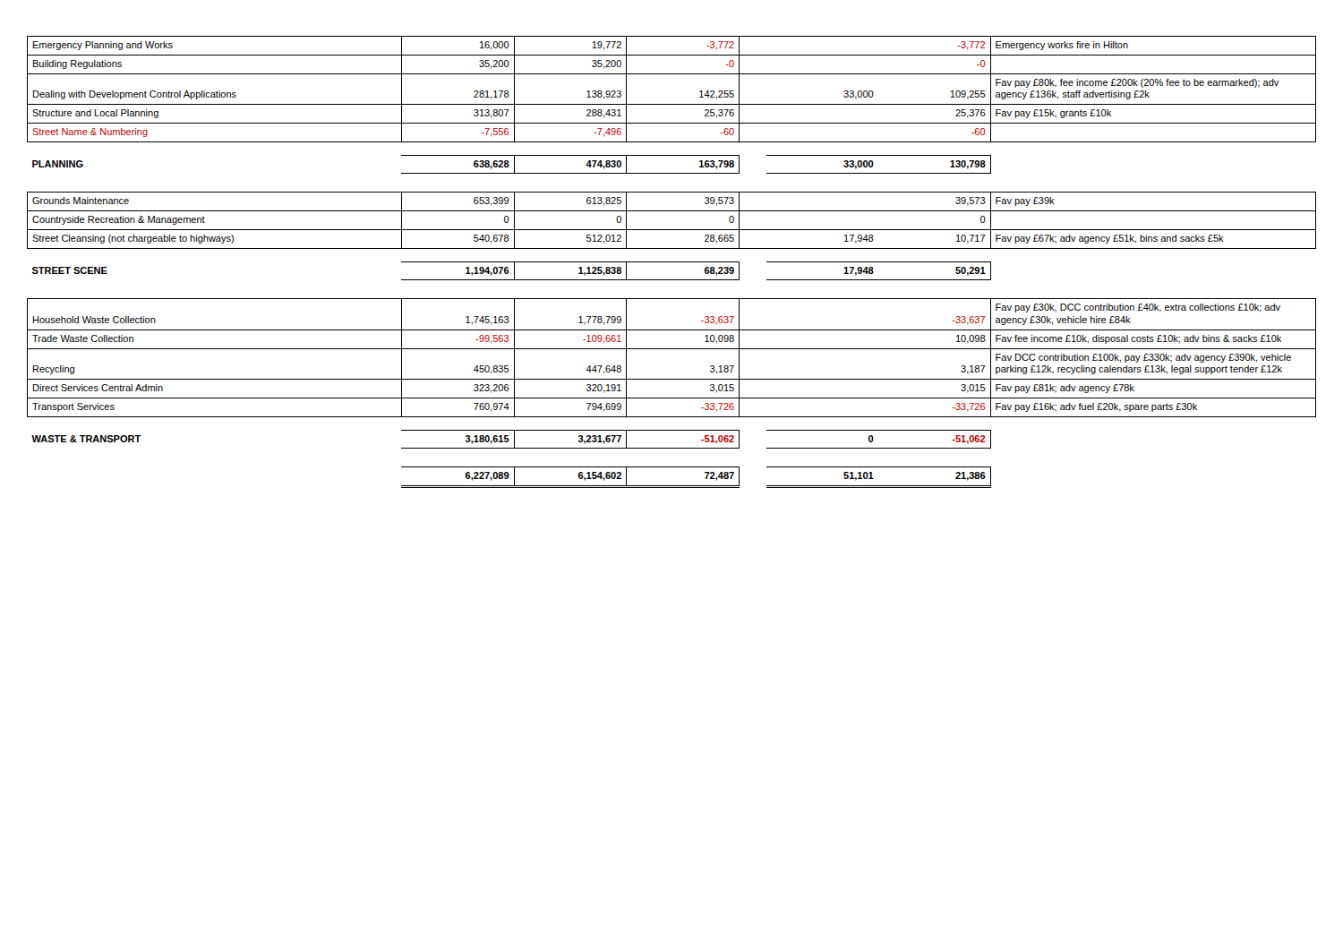| Emergency Planning and Works | 16,000 | 19,772 | -3,772 | | | -3,772 | Emergency works fire in Hilton |
| Building Regulations | 35,200 | 35,200 | -0 | | | -0 | |
| Dealing with Development Control Applications | 281,178 | 138,923 | 142,255 | | 33,000 | 109,255 | Fav pay £80k, fee income £200k (20% fee to be earmarked); adv agency £136k, staff advertising £2k |
| Structure and Local Planning | 313,807 | 288,431 | 25,376 | | | 25,376 | Fav pay £15k, grants £10k |
| Street Name & Numbering | -7,556 | -7,496 | -60 | | | -60 | |
| PLANNING | 638,628 | 474,830 | 163,798 | | 33,000 | 130,798 | |
| Grounds Maintenance | 653,399 | 613,825 | 39,573 | | | 39,573 | Fav pay £39k |
| Countryside Recreation & Management | 0 | 0 | 0 | | | 0 | |
| Street Cleansing (not chargeable to highways) | 540,678 | 512,012 | 28,665 | | 17,948 | 10,717 | Fav pay £67k; adv agency £51k, bins and sacks £5k |
| STREET SCENE | 1,194,076 | 1,125,838 | 68,239 | | 17,948 | 50,291 | |
| Household Waste Collection | 1,745,163 | 1,778,799 | -33,637 | | | -33,637 | Fav pay £30k, DCC contribution £40k, extra collections £10k; adv agency £30k, vehicle hire £84k |
| Trade Waste Collection | -99,563 | -109,661 | 10,098 | | | 10,098 | Fav fee income £10k, disposal costs £10k; adv bins & sacks £10k |
| Recycling | 450,835 | 447,648 | 3,187 | | | 3,187 | Fav DCC contribution £100k, pay £330k; adv agency £390k, vehicle parking £12k, recycling calendars £13k, legal support tender £12k |
| Direct Services Central Admin | 323,206 | 320,191 | 3,015 | | | 3,015 | Fav pay £81k; adv agency £78k |
| Transport Services | 760,974 | 794,699 | -33,726 | | | -33,726 | Fav pay £16k; adv fuel £20k, spare parts £30k |
| WASTE & TRANSPORT | 3,180,615 | 3,231,677 | -51,062 | | 0 | -51,062 | |
| | 6,227,089 | 6,154,602 | 72,487 | | 51,101 | 21,386 | |